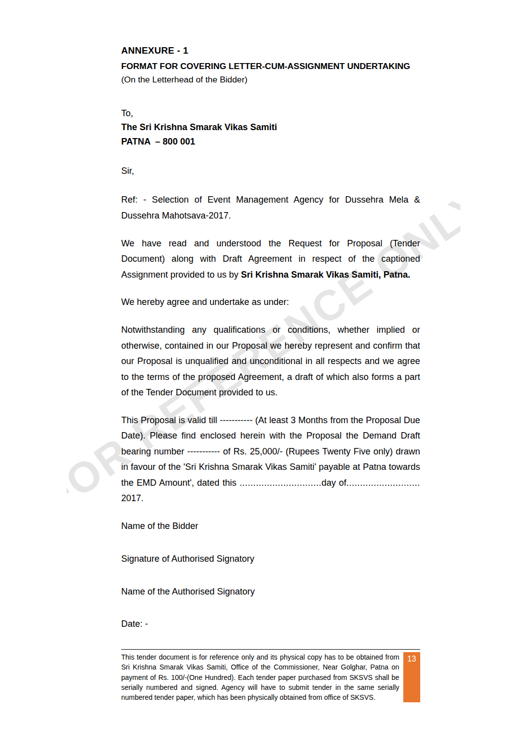FOR REFERENCE ONLY
ANNEXURE - 1
FORMAT FOR COVERING LETTER-CUM-ASSIGNMENT UNDERTAKING
(On the Letterhead of the Bidder)
To,
The Sri Krishna Smarak Vikas Samiti
PATNA – 800 001
Sir,
Ref: - Selection of Event Management Agency for Dussehra Mela & Dussehra Mahotsava-2017.
We have read and understood the Request for Proposal (Tender Document) along with Draft Agreement in respect of the captioned Assignment provided to us by Sri Krishna Smarak Vikas Samiti, Patna.
We hereby agree and undertake as under:
Notwithstanding any qualifications or conditions, whether implied or otherwise, contained in our Proposal we hereby represent and confirm that our Proposal is unqualified and unconditional in all respects and we agree to the terms of the proposed Agreement, a draft of which also forms a part of the Tender Document provided to us.
This Proposal is valid till ----------- (At least 3 Months from the Proposal Due Date). Please find enclosed herein with the Proposal the Demand Draft bearing number ----------- of Rs. 25,000/- (Rupees Twenty Five only) drawn in favour of the 'Sri Krishna Smarak Vikas Samiti' payable at Patna towards the EMD Amount', dated this .............................. day of........................... 2017.
Name of the Bidder
Signature of Authorised Signatory
Name of the Authorised Signatory
Date: -
This tender document is for reference only and its physical copy has to be obtained from Sri Krishna Smarak Vikas Samiti, Office of the Commissioner, Near Golghar, Patna on payment of Rs. 100/-(One Hundred). Each tender paper purchased from SKSVS shall be serially numbered and signed. Agency will have to submit tender in the same serially numbered tender paper, which has been physically obtained from office of SKSVS.
13